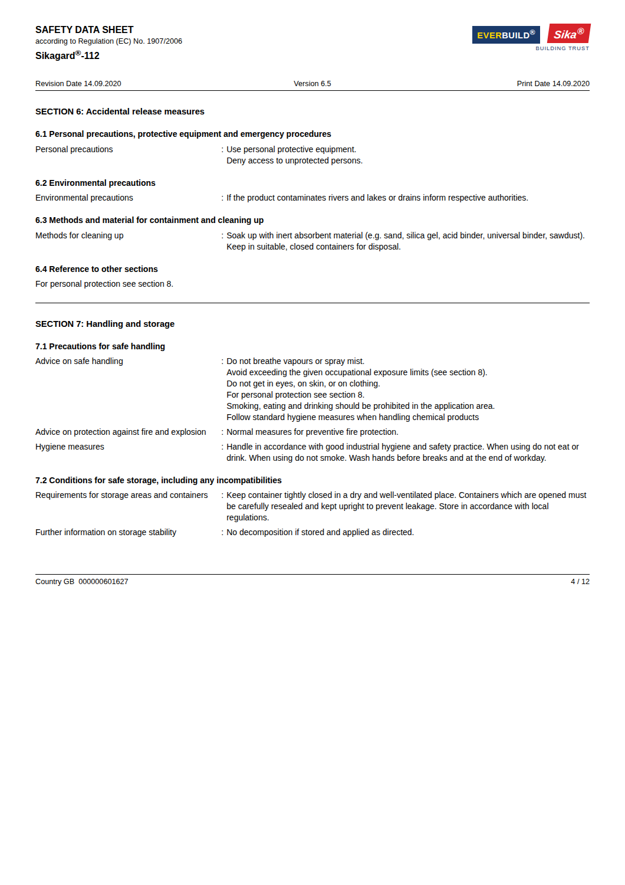SAFETY DATA SHEET
according to Regulation (EC) No. 1907/2006
Sikagard®-112
EVERBUILD® Sika®
BUILDING TRUST
Revision Date 14.09.2020
Version 6.5
Print Date 14.09.2020
SECTION 6: Accidental release measures
6.1 Personal precautions, protective equipment and emergency procedures
| Personal precautions | : | Use personal protective equipment. Deny access to unprotected persons. |
6.2 Environmental precautions
| Environmental precautions | : | If the product contaminates rivers and lakes or drains inform respective authorities. |
6.3 Methods and material for containment and cleaning up
| Methods for cleaning up | : | Soak up with inert absorbent material (e.g. sand, silica gel, acid binder, universal binder, sawdust). Keep in suitable, closed containers for disposal. |
6.4 Reference to other sections
For personal protection see section 8.
SECTION 7: Handling and storage
7.1 Precautions for safe handling
| Advice on safe handling | : | Do not breathe vapours or spray mist. Avoid exceeding the given occupational exposure limits (see section 8). Do not get in eyes, on skin, or on clothing. For personal protection see section 8. Smoking, eating and drinking should be prohibited in the application area. Follow standard hygiene measures when handling chemical products |
| Advice on protection against fire and explosion | : | Normal measures for preventive fire protection. |
| Hygiene measures | : | Handle in accordance with good industrial hygiene and safety practice. When using do not eat or drink. When using do not smoke. Wash hands before breaks and at the end of workday. |
7.2 Conditions for safe storage, including any incompatibilities
| Requirements for storage areas and containers | : | Keep container tightly closed in a dry and well-ventilated place. Containers which are opened must be carefully resealed and kept upright to prevent leakage. Store in accordance with local regulations. |
| Further information on storage stability | : | No decomposition if stored and applied as directed. |
Country GB 000000601627
4 / 12